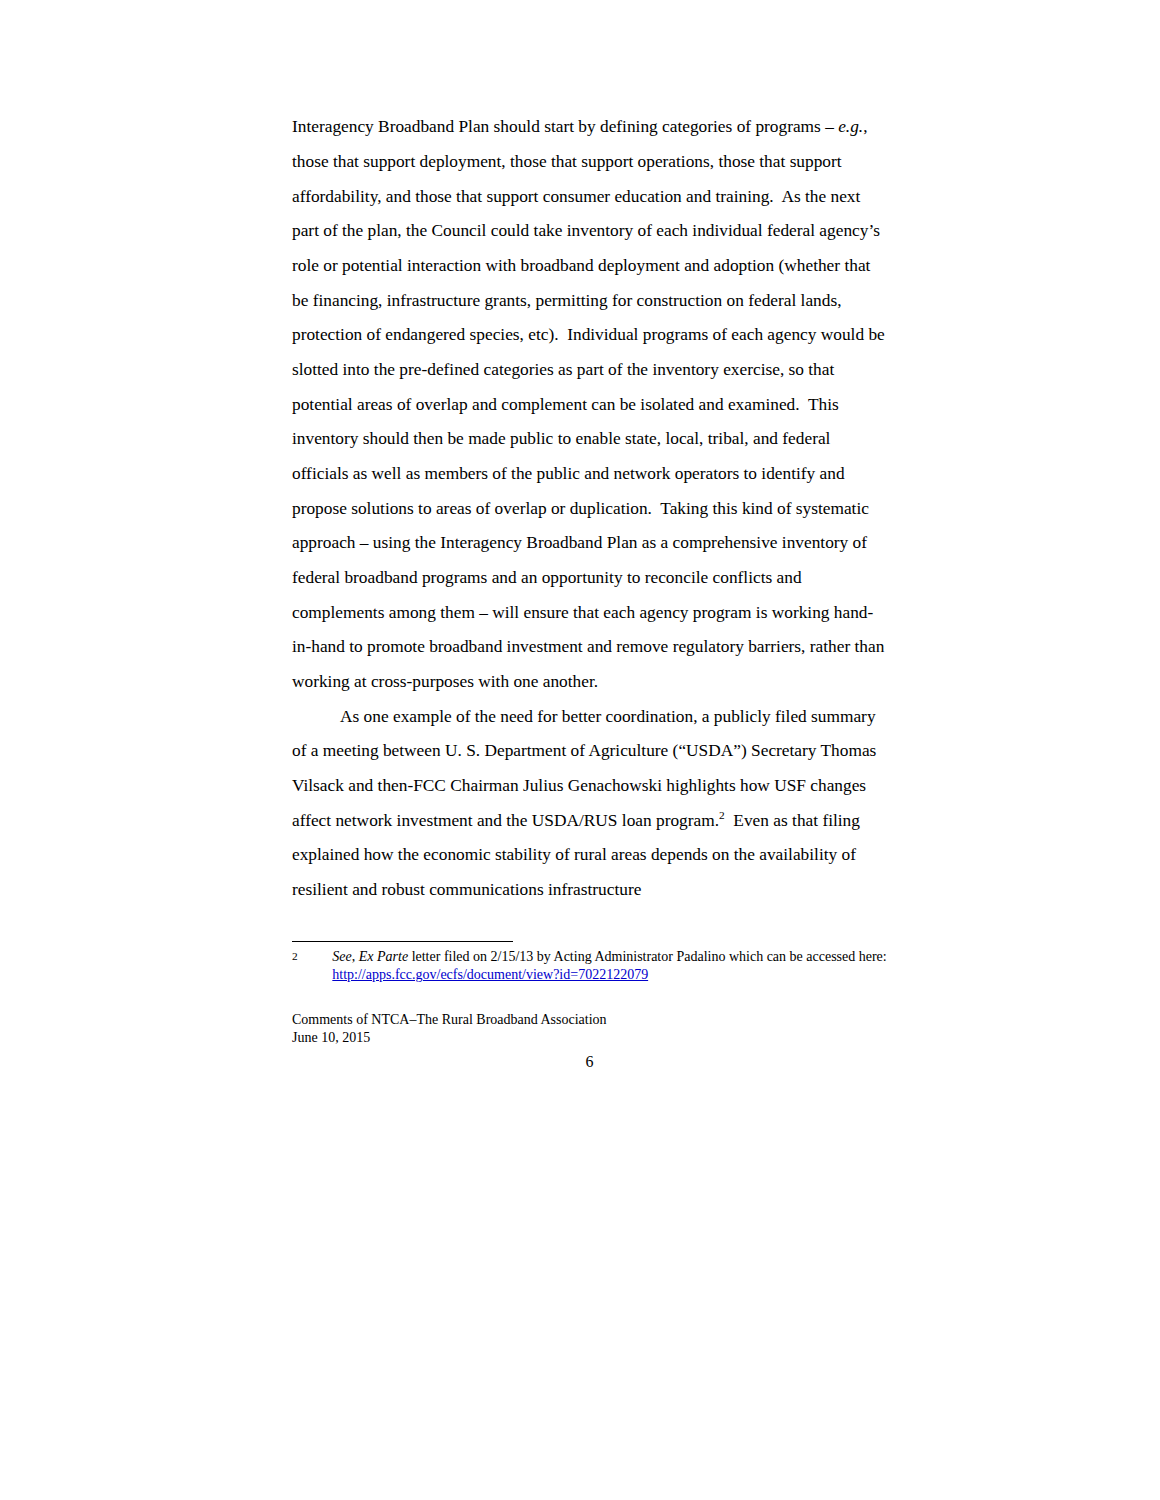Interagency Broadband Plan should start by defining categories of programs – e.g., those that support deployment, those that support operations, those that support affordability, and those that support consumer education and training. As the next part of the plan, the Council could take inventory of each individual federal agency’s role or potential interaction with broadband deployment and adoption (whether that be financing, infrastructure grants, permitting for construction on federal lands, protection of endangered species, etc). Individual programs of each agency would be slotted into the pre-defined categories as part of the inventory exercise, so that potential areas of overlap and complement can be isolated and examined. This inventory should then be made public to enable state, local, tribal, and federal officials as well as members of the public and network operators to identify and propose solutions to areas of overlap or duplication. Taking this kind of systematic approach – using the Interagency Broadband Plan as a comprehensive inventory of federal broadband programs and an opportunity to reconcile conflicts and complements among them – will ensure that each agency program is working hand-in-hand to promote broadband investment and remove regulatory barriers, rather than working at cross-purposes with one another.
As one example of the need for better coordination, a publicly filed summary of a meeting between U. S. Department of Agriculture (“USDA”) Secretary Thomas Vilsack and then-FCC Chairman Julius Genachowski highlights how USF changes affect network investment and the USDA/RUS loan program.2 Even as that filing explained how the economic stability of rural areas depends on the availability of resilient and robust communications infrastructure
2
See, Ex Parte letter filed on 2/15/13 by Acting Administrator Padalino which can be accessed here: http://apps.fcc.gov/ecfs/document/view?id=7022122079
Comments of NTCA–The Rural Broadband Association
June 10, 2015
6